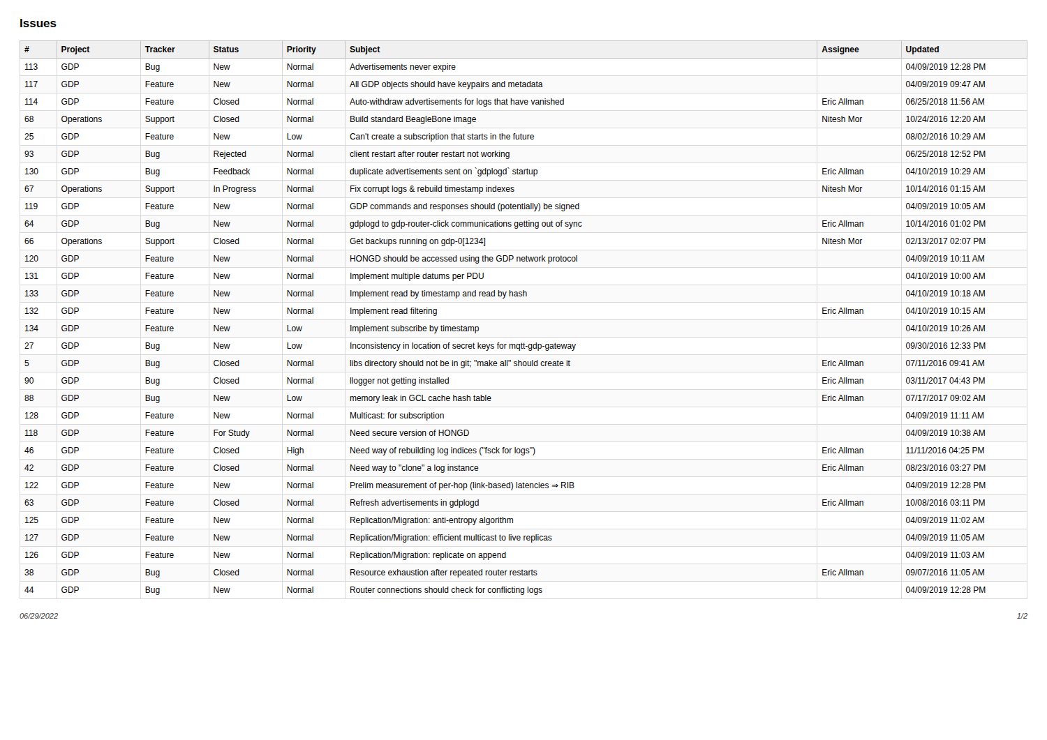Issues
| # | Project | Tracker | Status | Priority | Subject | Assignee | Updated |
| --- | --- | --- | --- | --- | --- | --- | --- |
| 113 | GDP | Bug | New | Normal | Advertisements never expire | | 04/09/2019 12:28 PM |
| 117 | GDP | Feature | New | Normal | All GDP objects should have keypairs and metadata | | 04/09/2019 09:47 AM |
| 114 | GDP | Feature | Closed | Normal | Auto-withdraw advertisements for logs that have vanished | Eric Allman | 06/25/2018 11:56 AM |
| 68 | Operations | Support | Closed | Normal | Build standard BeagleBone image | Nitesh Mor | 10/24/2016 12:20 AM |
| 25 | GDP | Feature | New | Low | Can't create a subscription that starts in the future | | 08/02/2016 10:29 AM |
| 93 | GDP | Bug | Rejected | Normal | client restart after router restart not working | | 06/25/2018 12:52 PM |
| 130 | GDP | Bug | Feedback | Normal | duplicate advertisements sent on `gdplogd` startup | Eric Allman | 04/10/2019 10:29 AM |
| 67 | Operations | Support | In Progress | Normal | Fix corrupt logs & rebuild timestamp indexes | Nitesh Mor | 10/14/2016 01:15 AM |
| 119 | GDP | Feature | New | Normal | GDP commands and responses should (potentially) be signed | | 04/09/2019 10:05 AM |
| 64 | GDP | Bug | New | Normal | gdplogd to gdp-router-click communications getting out of sync | Eric Allman | 10/14/2016 01:02 PM |
| 66 | Operations | Support | Closed | Normal | Get backups running on gdp-0[1234] | Nitesh Mor | 02/13/2017 02:07 PM |
| 120 | GDP | Feature | New | Normal | HONGD should be accessed using the GDP network protocol | | 04/09/2019 10:11 AM |
| 131 | GDP | Feature | New | Normal | Implement multiple datums per PDU | | 04/10/2019 10:00 AM |
| 133 | GDP | Feature | New | Normal | Implement read by timestamp and read by hash | | 04/10/2019 10:18 AM |
| 132 | GDP | Feature | New | Normal | Implement read filtering | Eric Allman | 04/10/2019 10:15 AM |
| 134 | GDP | Feature | New | Low | Implement subscribe by timestamp | | 04/10/2019 10:26 AM |
| 27 | GDP | Bug | New | Low | Inconsistency in location of secret keys for mqtt-gdp-gateway | | 09/30/2016 12:33 PM |
| 5 | GDP | Bug | Closed | Normal | libs directory should not be in git; "make all" should create it | Eric Allman | 07/11/2016 09:41 AM |
| 90 | GDP | Bug | Closed | Normal | llogger not getting installed | Eric Allman | 03/11/2017 04:43 PM |
| 88 | GDP | Bug | New | Low | memory leak in GCL cache hash table | Eric Allman | 07/17/2017 09:02 AM |
| 128 | GDP | Feature | New | Normal | Multicast: for subscription | | 04/09/2019 11:11 AM |
| 118 | GDP | Feature | For Study | Normal | Need secure version of HONGD | | 04/09/2019 10:38 AM |
| 46 | GDP | Feature | Closed | High | Need way of rebuilding log indices ("fsck for logs") | Eric Allman | 11/11/2016 04:25 PM |
| 42 | GDP | Feature | Closed | Normal | Need way to "clone" a log instance | Eric Allman | 08/23/2016 03:27 PM |
| 122 | GDP | Feature | New | Normal | Prelim measurement of per-hop (link-based) latencies ⇒ RIB | | 04/09/2019 12:28 PM |
| 63 | GDP | Feature | Closed | Normal | Refresh advertisements in gdplogd | Eric Allman | 10/08/2016 03:11 PM |
| 125 | GDP | Feature | New | Normal | Replication/Migration: anti-entropy algorithm | | 04/09/2019 11:02 AM |
| 127 | GDP | Feature | New | Normal | Replication/Migration: efficient multicast to live replicas | | 04/09/2019 11:05 AM |
| 126 | GDP | Feature | New | Normal | Replication/Migration: replicate on append | | 04/09/2019 11:03 AM |
| 38 | GDP | Bug | Closed | Normal | Resource exhaustion after repeated router restarts | Eric Allman | 09/07/2016 11:05 AM |
| 44 | GDP | Bug | New | Normal | Router connections should check for conflicting logs | | 04/09/2019 12:28 PM |
06/29/2022 1/2